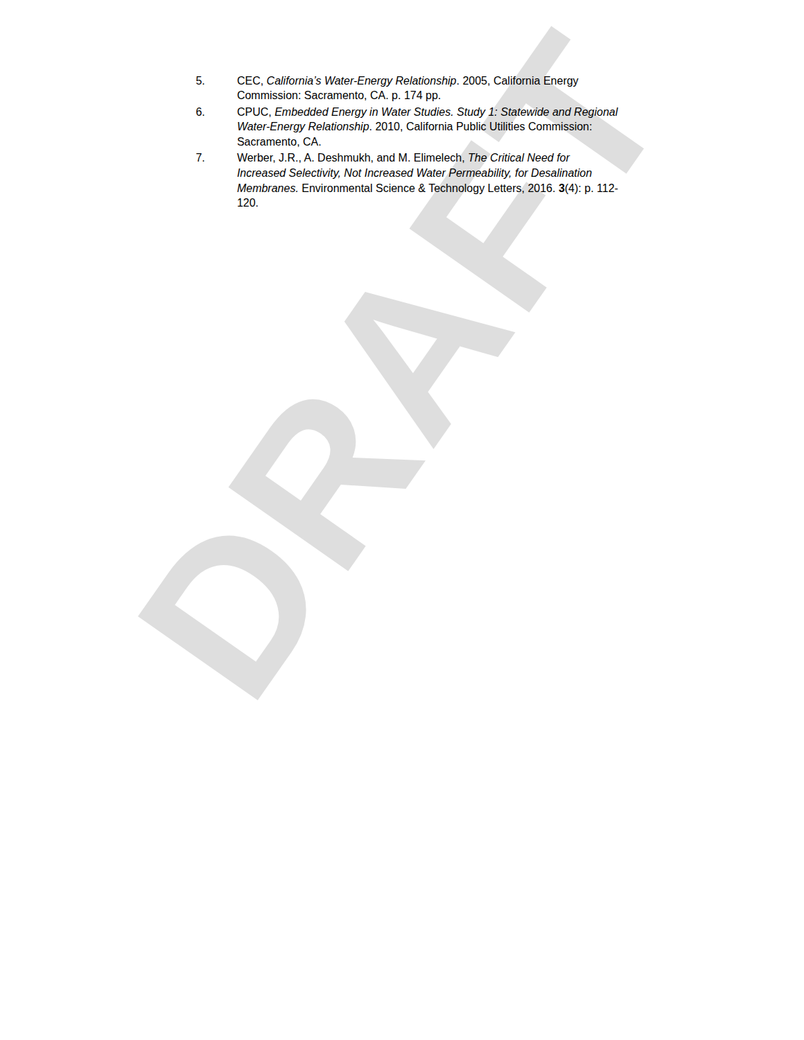DRAFT
5. CEC, California’s Water-Energy Relationship. 2005, California Energy Commission: Sacramento, CA. p. 174 pp.
6. CPUC, Embedded Energy in Water Studies. Study 1: Statewide and Regional Water-Energy Relationship. 2010, California Public Utilities Commission: Sacramento, CA.
7. Werber, J.R., A. Deshmukh, and M. Elimelech, The Critical Need for Increased Selectivity, Not Increased Water Permeability, for Desalination Membranes. Environmental Science & Technology Letters, 2016. 3(4): p. 112-120.